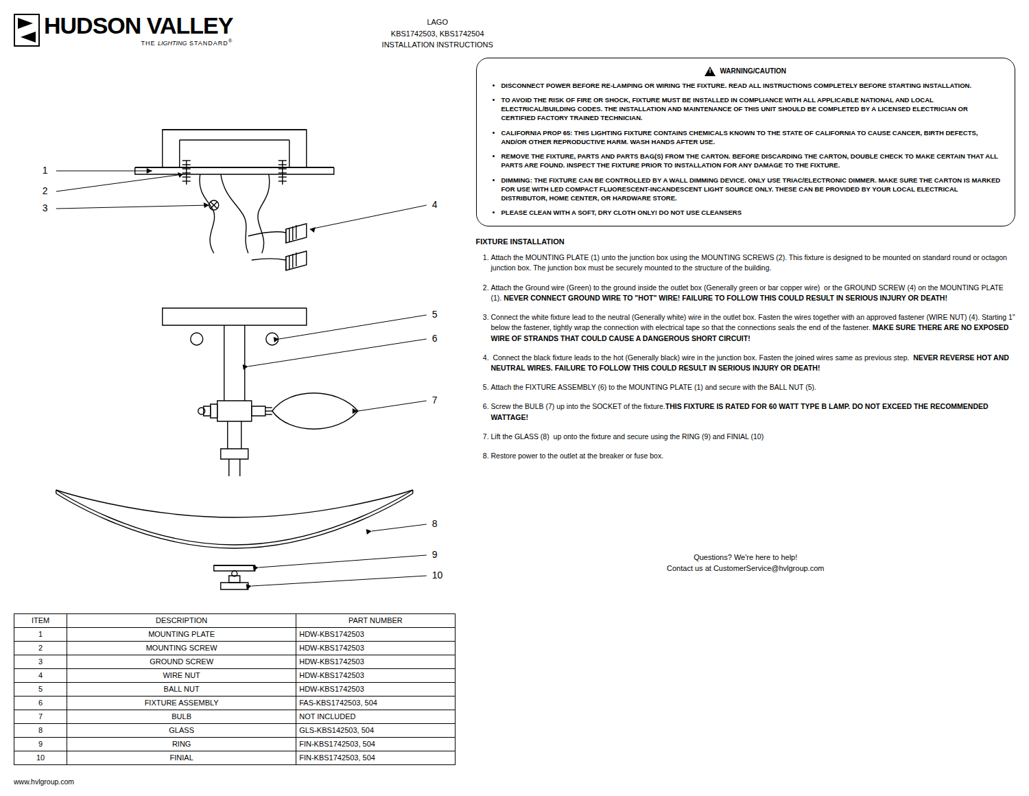HUDSON VALLEY
THE LIGHTING STANDARD®
LAGO
KBS1742503, KBS1742504
INSTALLATION INSTRUCTIONS
1 2 3 4 5 6 7 8 9 10
| ITEM | DESCRIPTION | PART NUMBER |
| --- | --- | --- |
| 1 | MOUNTING PLATE | HDW-KBS1742503 |
| 2 | MOUNTING SCREW | HDW-KBS1742503 |
| 3 | GROUND SCREW | HDW-KBS1742503 |
| 4 | WIRE NUT | HDW-KBS1742503 |
| 5 | BALL NUT | HDW-KBS1742503 |
| 6 | FIXTURE ASSEMBLY | FAS-KBS1742503, 504 |
| 7 | BULB | NOT INCLUDED |
| 8 | GLASS | GLS-KBS142503, 504 |
| 9 | RING | FIN-KBS1742503, 504 |
| 10 | FINIAL | FIN-KBS1742503, 504 |
WARNING/CAUTION
DISCONNECT POWER BEFORE RE-LAMPING OR WIRING THE FIXTURE. READ ALL INSTRUCTIONS COMPLETELY BEFORE STARTING INSTALLATION.
TO AVOID THE RISK OF FIRE OR SHOCK, FIXTURE MUST BE INSTALLED IN COMPLIANCE WITH ALL APPLICABLE NATIONAL AND LOCAL ELECTRICAL/BUILDING CODES. THE INSTALLATION AND MAINTENANCE OF THIS UNIT SHOULD BE COMPLETED BY A LICENSED ELECTRICIAN OR CERTIFIED FACTORY TRAINED TECHNICIAN.
CALIFORNIA PROP 65: THIS LIGHTING FIXTURE CONTAINS CHEMICALS KNOWN TO THE STATE OF CALIFORNIA TO CAUSE CANCER, BIRTH DEFECTS, AND/OR OTHER REPRODUCTIVE HARM. WASH HANDS AFTER USE.
REMOVE THE FIXTURE, PARTS AND PARTS BAG(S) FROM THE CARTON. BEFORE DISCARDING THE CARTON, DOUBLE CHECK TO MAKE CERTAIN THAT ALL PARTS ARE FOUND. INSPECT THE FIXTURE PRIOR TO INSTALLATION FOR ANY DAMAGE TO THE FIXTURE.
DIMMING: THE FIXTURE CAN BE CONTROLLED BY A WALL DIMMING DEVICE. ONLY USE TRIAC/ELECTRONIC DIMMER. MAKE SURE THE CARTON IS MARKED FOR USE WITH LED COMPACT FLUORESCENT-INCANDESCENT LIGHT SOURCE ONLY. THESE CAN BE PROVIDED BY YOUR LOCAL ELECTRICAL DISTRIBUTOR, HOME CENTER, OR HARDWARE STORE.
PLEASE CLEAN WITH A SOFT, DRY CLOTH ONLY! DO NOT USE CLEANSERS
FIXTURE INSTALLATION
Attach the MOUNTING PLATE (1) unto the junction box using the MOUNTING SCREWS (2). This fixture is designed to be mounted on standard round or octagon junction box. The junction box must be securely mounted to the structure of the building.
Attach the Ground wire (Green) to the ground inside the outlet box (Generally green or bar copper wire) or the GROUND SCREW (4) on the MOUNTING PLATE (1). NEVER CONNECT GROUND WIRE TO "HOT" WIRE! FAILURE TO FOLLOW THIS COULD RESULT IN SERIOUS INJURY OR DEATH!
Connect the white fixture lead to the neutral (Generally white) wire in the outlet box. Fasten the wires together with an approved fastener (WIRE NUT) (4). Starting 1" below the fastener, tightly wrap the connection with electrical tape so that the connections seals the end of the fastener. MAKE SURE THERE ARE NO EXPOSED WIRE OF STRANDS THAT COULD CAUSE A DANGEROUS SHORT CIRCUIT!
Connect the black fixture leads to the hot (Generally black) wire in the junction box. Fasten the joined wires same as previous step. NEVER REVERSE HOT AND NEUTRAL WIRES. FAILURE TO FOLLOW THIS COULD RESULT IN SERIOUS INJURY OR DEATH!
Attach the FIXTURE ASSEMBLY (6) to the MOUNTING PLATE (1) and secure with the BALL NUT (5).
Screw the BULB (7) up into the SOCKET of the fixture.THIS FIXTURE IS RATED FOR 60 WATT TYPE B LAMP. DO NOT EXCEED THE RECOMMENDED WATTAGE!
Lift the GLASS (8) up onto the fixture and secure using the RING (9) and FINIAL (10)
Restore power to the outlet at the breaker or fuse box.
Questions? We're here to help!
Contact us at CustomerService@hvlgroup.com
www.hvlgroup.com